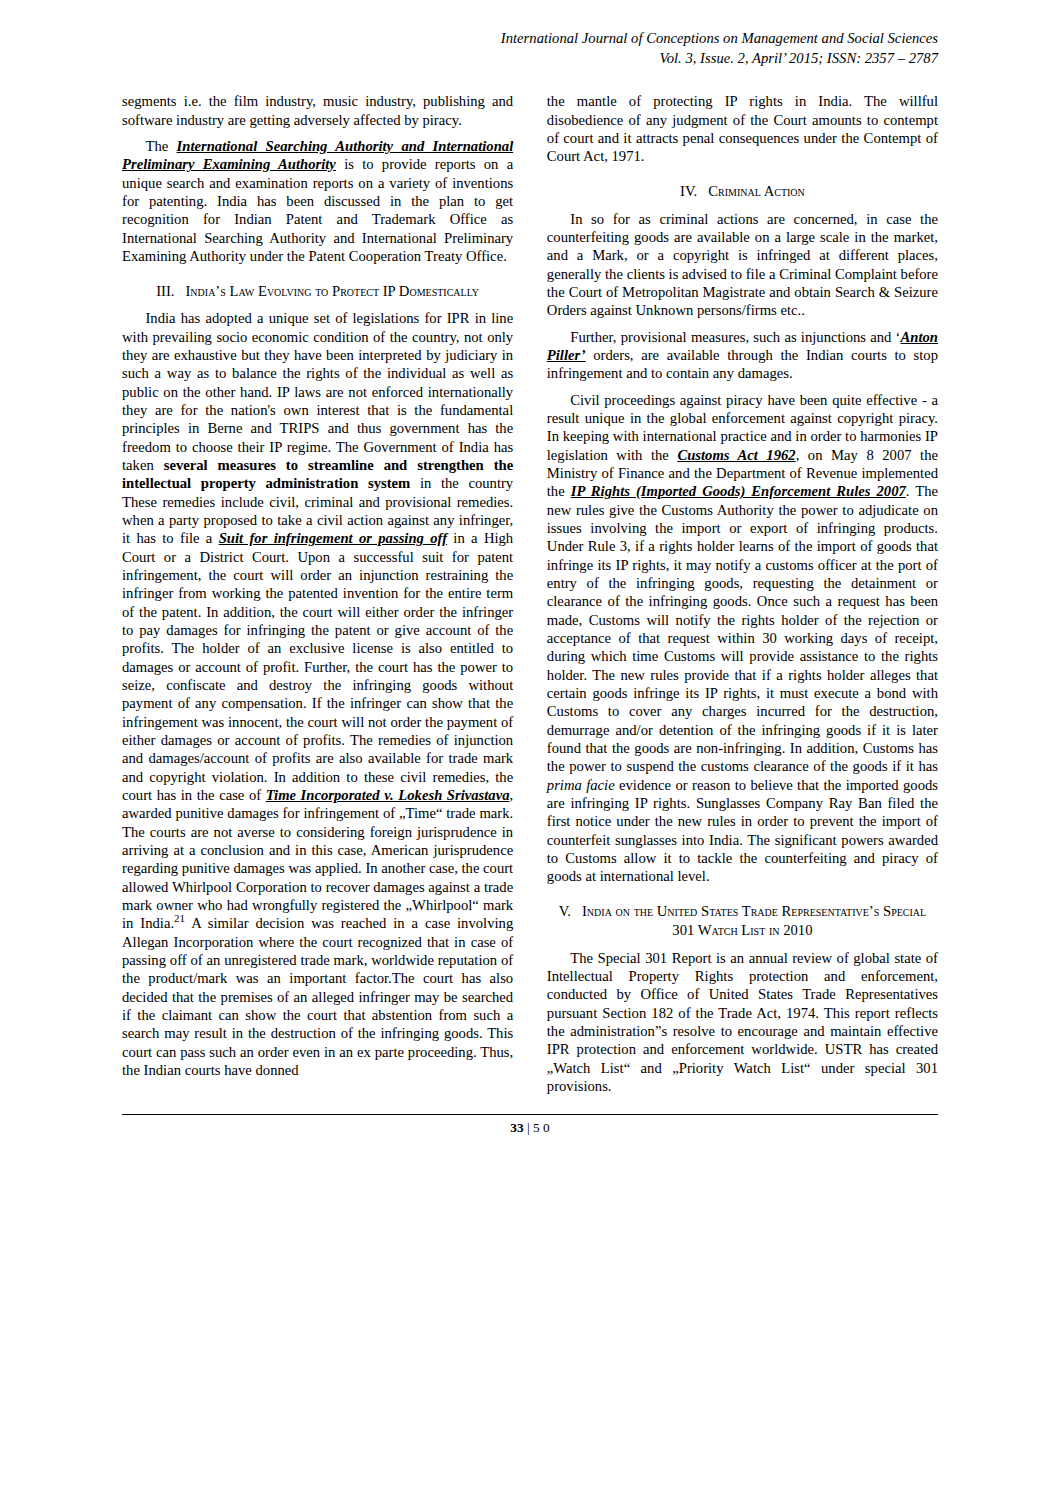International Journal of Conceptions on Management and Social Sciences Vol. 3, Issue. 2, April’ 2015; ISSN: 2357 – 2787
segments i.e. the film industry, music industry, publishing and software industry are getting adversely affected by piracy.
The International Searching Authority and International Preliminary Examining Authority is to provide reports on a unique search and examination reports on a variety of inventions for patenting. India has been discussed in the plan to get recognition for Indian Patent and Trademark Office as International Searching Authority and International Preliminary Examining Authority under the Patent Cooperation Treaty Office.
III. India’s Law Evolving to Protect IP Domestically
India has adopted a unique set of legislations for IPR in line with prevailing socio economic condition of the country, not only they are exhaustive but they have been interpreted by judiciary in such a way as to balance the rights of the individual as well as public on the other hand. IP laws are not enforced internationally they are for the nation's own interest that is the fundamental principles in Berne and TRIPS and thus government has the freedom to choose their IP regime. The Government of India has taken several measures to streamline and strengthen the intellectual property administration system in the country These remedies include civil, criminal and provisional remedies. when a party proposed to take a civil action against any infringer, it has to file a Suit for infringement or passing off in a High Court or a District Court. Upon a successful suit for patent infringement, the court will order an injunction restraining the infringer from working the patented invention for the entire term of the patent. In addition, the court will either order the infringer to pay damages for infringing the patent or give account of the profits. The holder of an exclusive license is also entitled to damages or account of profit. Further, the court has the power to seize, confiscate and destroy the infringing goods without payment of any compensation. If the infringer can show that the infringement was innocent, the court will not order the payment of either damages or account of profits. The remedies of injunction and damages/account of profits are also available for trade mark and copyright violation. In addition to these civil remedies, the court has in the case of Time Incorporated v. Lokesh Srivastava, awarded punitive damages for infringement of „Time“ trade mark. The courts are not averse to considering foreign jurisprudence in arriving at a conclusion and in this case, American jurisprudence regarding punitive damages was applied. In another case, the court allowed Whirlpool Corporation to recover damages against a trade mark owner who had wrongfully registered the „Whirlpool“ mark in India.21 A similar decision was reached in a case involving Allegan Incorporation where the court recognized that in case of passing off of an unregistered trade mark, worldwide reputation of the product/mark was an important factor.The court has also decided that the premises of an alleged infringer may be searched if the claimant can show the court that abstention from such a search may result in the destruction of the infringing goods. This court can pass such an order even in an ex parte proceeding. Thus, the Indian courts have donned
the mantle of protecting IP rights in India. The willful disobedience of any judgment of the Court amounts to contempt of court and it attracts penal consequences under the Contempt of Court Act, 1971.
IV. Criminal Action
In so for as criminal actions are concerned, in case the counterfeiting goods are available on a large scale in the market, and a Mark, or a copyright is infringed at different places, generally the clients is advised to file a Criminal Complaint before the Court of Metropolitan Magistrate and obtain Search & Seizure Orders against Unknown persons/firms etc..
Further, provisional measures, such as injunctions and ‘Anton Piller’ orders, are available through the Indian courts to stop infringement and to contain any damages.
Civil proceedings against piracy have been quite effective - a result unique in the global enforcement against copyright piracy. In keeping with international practice and in order to harmonies IP legislation with the Customs Act 1962, on May 8 2007 the Ministry of Finance and the Department of Revenue implemented the IP Rights (Imported Goods) Enforcement Rules 2007. The new rules give the Customs Authority the power to adjudicate on issues involving the import or export of infringing products. Under Rule 3, if a rights holder learns of the import of goods that infringe its IP rights, it may notify a customs officer at the port of entry of the infringing goods, requesting the detainment or clearance of the infringing goods. Once such a request has been made, Customs will notify the rights holder of the rejection or acceptance of that request within 30 working days of receipt, during which time Customs will provide assistance to the rights holder. The new rules provide that if a rights holder alleges that certain goods infringe its IP rights, it must execute a bond with Customs to cover any charges incurred for the destruction, demurrage and/or detention of the infringing goods if it is later found that the goods are non-infringing. In addition, Customs has the power to suspend the customs clearance of the goods if it has prima facie evidence or reason to believe that the imported goods are infringing IP rights. Sunglasses Company Ray Ban filed the first notice under the new rules in order to prevent the import of counterfeit sunglasses into India. The significant powers awarded to Customs allow it to tackle the counterfeiting and piracy of goods at international level.
V. India on the United States Trade Representative’s Special 301 Watch List in 2010
The Special 301 Report is an annual review of global state of Intellectual Property Rights protection and enforcement, conducted by Office of United States Trade Representatives pursuant Section 182 of the Trade Act, 1974. This report reflects the administration”s resolve to encourage and maintain effective IPR protection and enforcement worldwide. USTR has created „Watch List“ and „Priority Watch List“ under special 301 provisions.
33 | 5 0